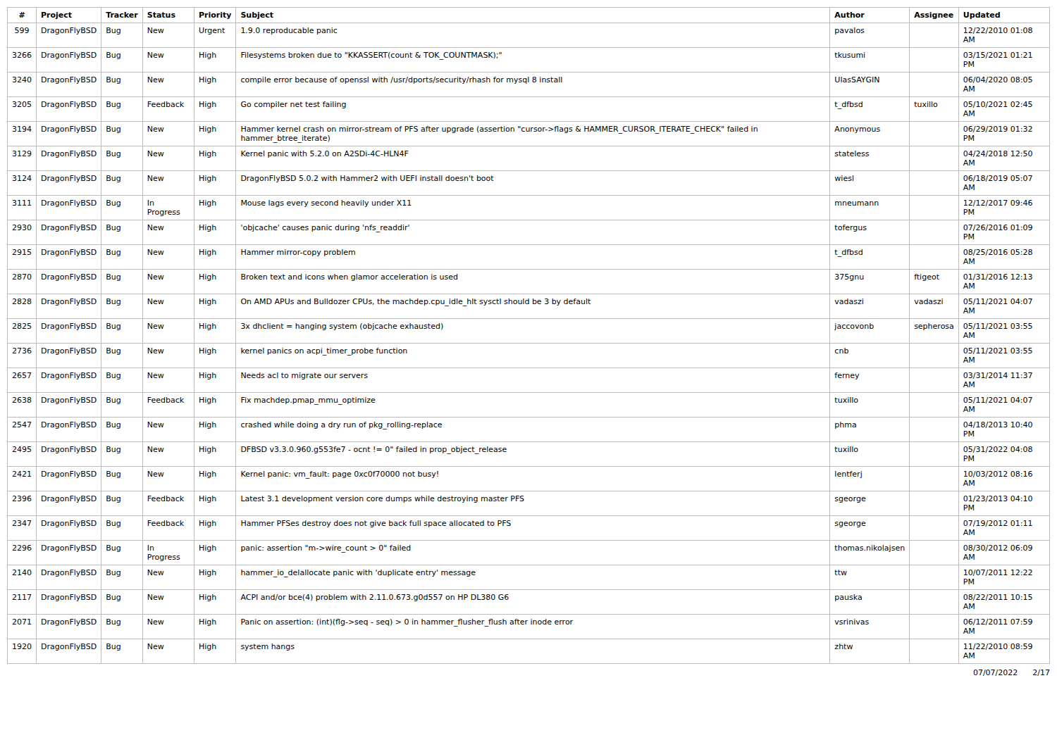| # | Project | Tracker | Status | Priority | Subject | Author | Assignee | Updated |
| --- | --- | --- | --- | --- | --- | --- | --- | --- |
| 599 | DragonFlyBSD | Bug | New | Urgent | 1.9.0 reproducable panic | pavalos | | 12/22/2010 01:08 AM |
| 3266 | DragonFlyBSD | Bug | New | High | Filesystems broken due to "KKASSERT(count & TOK_COUNTMASK);" | tkusumi | | 03/15/2021 01:21 PM |
| 3240 | DragonFlyBSD | Bug | New | High | compile error because of openssl with /usr/dports/security/rhash for mysql 8 install | UlasSAYGIN | | 06/04/2020 08:05 AM |
| 3205 | DragonFlyBSD | Bug | Feedback | High | Go compiler net test failing | t_dfbsd | tuxillo | 05/10/2021 02:45 AM |
| 3194 | DragonFlyBSD | Bug | New | High | Hammer kernel crash on mirror-stream of PFS after upgrade (assertion "cursor->flags & HAMMER_CURSOR_ITERATE_CHECK" failed in hammer_btree_iterate) | Anonymous | | 06/29/2019 01:32 PM |
| 3129 | DragonFlyBSD | Bug | New | High | Kernel panic with 5.2.0 on A2SDi-4C-HLN4F | stateless | | 04/24/2018 12:50 AM |
| 3124 | DragonFlyBSD | Bug | New | High | DragonFlyBSD 5.0.2 with Hammer2 with UEFI install doesn't boot | wiesl | | 06/18/2019 05:07 AM |
| 3111 | DragonFlyBSD | Bug | In Progress | High | Mouse lags every second heavily under X11 | mneumann | | 12/12/2017 09:46 PM |
| 2930 | DragonFlyBSD | Bug | New | High | 'objcache' causes panic during 'nfs_readdir' | tofergus | | 07/26/2016 01:09 PM |
| 2915 | DragonFlyBSD | Bug | New | High | Hammer mirror-copy problem | t_dfbsd | | 08/25/2016 05:28 AM |
| 2870 | DragonFlyBSD | Bug | New | High | Broken text and icons when glamor acceleration is used | 375gnu | ftigeot | 01/31/2016 12:13 AM |
| 2828 | DragonFlyBSD | Bug | New | High | On AMD APUs and Bulldozer CPUs, the machdep.cpu_idle_hlt sysctl should be 3 by default | vadaszi | vadaszi | 05/11/2021 04:07 AM |
| 2825 | DragonFlyBSD | Bug | New | High | 3x dhclient = hanging system (objcache exhausted) | jaccovonb | sepherosa | 05/11/2021 03:55 AM |
| 2736 | DragonFlyBSD | Bug | New | High | kernel panics on acpi_timer_probe function | cnb | | 05/11/2021 03:55 AM |
| 2657 | DragonFlyBSD | Bug | New | High | Needs acl to migrate our servers | ferney | | 03/31/2014 11:37 AM |
| 2638 | DragonFlyBSD | Bug | Feedback | High | Fix machdep.pmap_mmu_optimize | tuxillo | | 05/11/2021 04:07 AM |
| 2547 | DragonFlyBSD | Bug | New | High | crashed while doing a dry run of pkg_rolling-replace | phma | | 04/18/2013 10:40 PM |
| 2495 | DragonFlyBSD | Bug | New | High | DFBSD v3.3.0.960.g553fe7 - ocnt != 0" failed in prop_object_release | tuxillo | | 05/31/2022 04:08 PM |
| 2421 | DragonFlyBSD | Bug | New | High | Kernel panic: vm_fault: page 0xc0f70000 not busy! | lentferj | | 10/03/2012 08:16 AM |
| 2396 | DragonFlyBSD | Bug | Feedback | High | Latest 3.1 development version core dumps while destroying master PFS | sgeorge | | 01/23/2013 04:10 PM |
| 2347 | DragonFlyBSD | Bug | Feedback | High | Hammer PFSes destroy does not give back full space allocated to PFS | sgeorge | | 07/19/2012 01:11 AM |
| 2296 | DragonFlyBSD | Bug | In Progress | High | panic: assertion "m->wire_count > 0" failed | thomas.nikolajsen | | 08/30/2012 06:09 AM |
| 2140 | DragonFlyBSD | Bug | New | High | hammer_io_delallocate panic with 'duplicate entry' message | ttw | | 10/07/2011 12:22 PM |
| 2117 | DragonFlyBSD | Bug | New | High | ACPI and/or bce(4) problem with 2.11.0.673.g0d557 on HP DL380 G6 | pauska | | 08/22/2011 10:15 AM |
| 2071 | DragonFlyBSD | Bug | New | High | Panic on assertion: (int)(flg->seq - seq) > 0 in hammer_flusher_flush after inode error | vsrinivas | | 06/12/2011 07:59 AM |
| 1920 | DragonFlyBSD | Bug | New | High | system hangs | zhtw | | 11/22/2010 08:59 AM |
07/07/2022 2/17